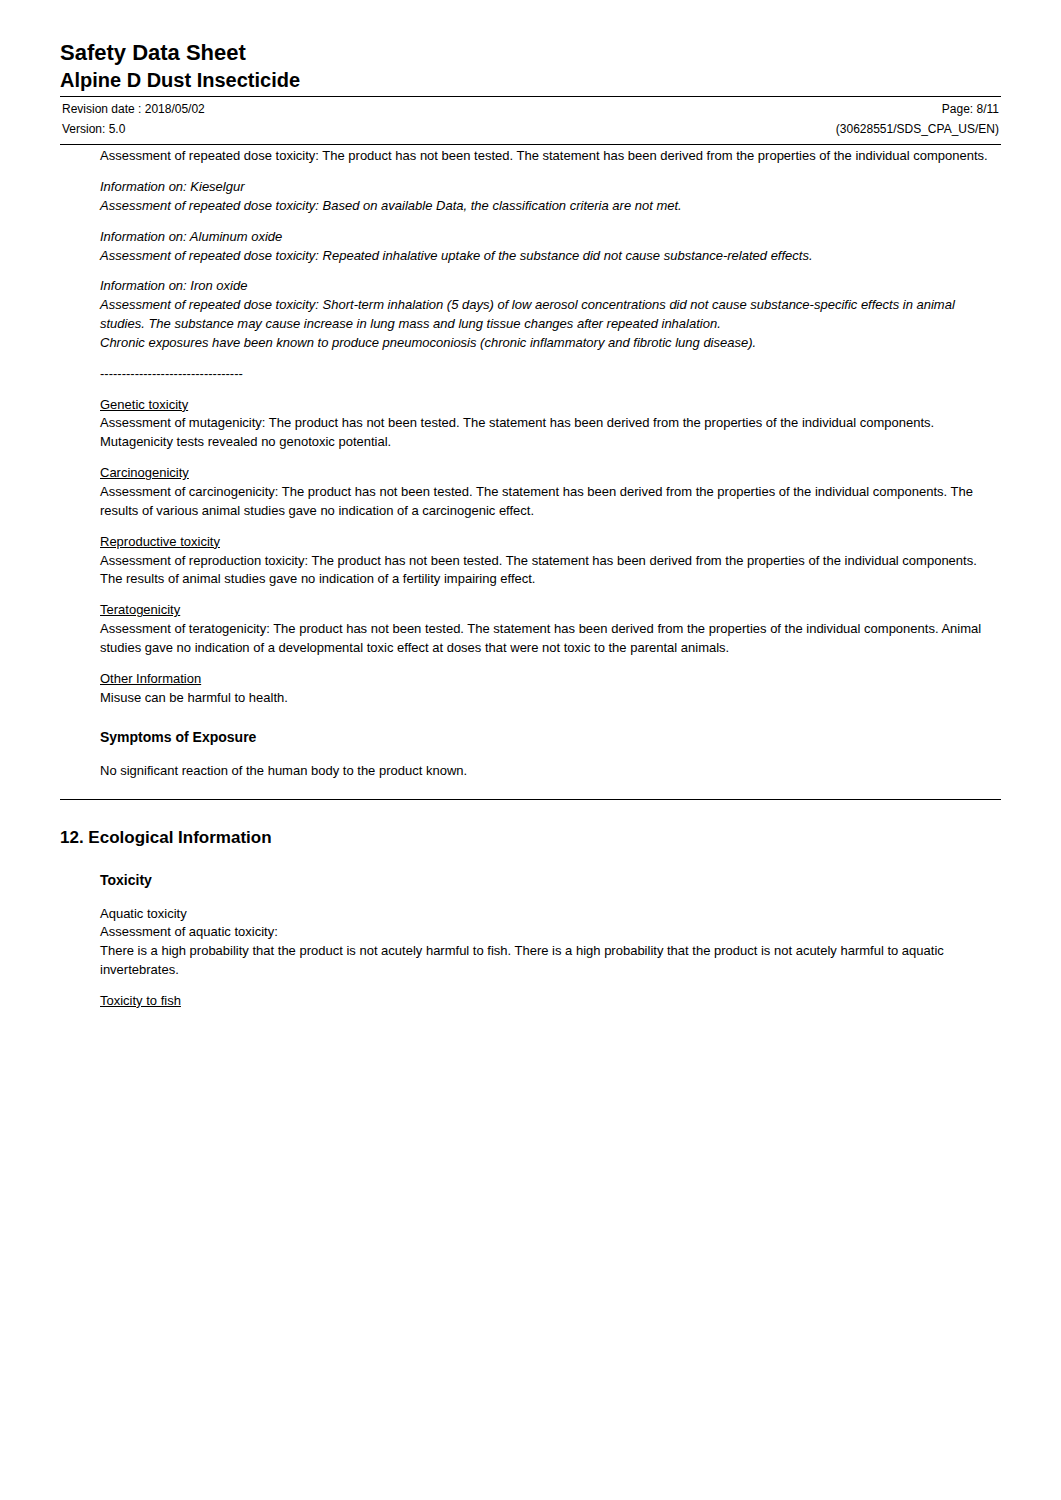Safety Data Sheet
Alpine D Dust Insecticide
| Revision date : 2018/05/02 | Page: 8/11 |
| Version: 5.0 | (30628551/SDS_CPA_US/EN) |
Assessment of repeated dose toxicity: The product has not been tested. The statement has been derived from the properties of the individual components.
Information on: Kieselgur
Assessment of repeated dose toxicity: Based on available Data, the classification criteria are not met.
Information on: Aluminum oxide
Assessment of repeated dose toxicity: Repeated inhalative uptake of the substance did not cause substance-related effects.
Information on: Iron oxide
Assessment of repeated dose toxicity: Short-term inhalation (5 days) of low aerosol concentrations did not cause substance-specific effects in animal studies. The substance may cause increase in lung mass and lung tissue changes after repeated inhalation.
Chronic exposures have been known to produce pneumoconiosis (chronic inflammatory and fibrotic lung disease).
---------------------------------
Genetic toxicity
Assessment of mutagenicity: The product has not been tested. The statement has been derived from the properties of the individual components. Mutagenicity tests revealed no genotoxic potential.
Carcinogenicity
Assessment of carcinogenicity: The product has not been tested. The statement has been derived from the properties of the individual components. The results of various animal studies gave no indication of a carcinogenic effect.
Reproductive toxicity
Assessment of reproduction toxicity: The product has not been tested. The statement has been derived from the properties of the individual components. The results of animal studies gave no indication of a fertility impairing effect.
Teratogenicity
Assessment of teratogenicity: The product has not been tested. The statement has been derived from the properties of the individual components. Animal studies gave no indication of a developmental toxic effect at doses that were not toxic to the parental animals.
Other Information
Misuse can be harmful to health.
Symptoms of Exposure
No significant reaction of the human body to the product known.
12. Ecological Information
Toxicity
Aquatic toxicity
Assessment of aquatic toxicity:
There is a high probability that the product is not acutely harmful to fish. There is a high probability that the product is not acutely harmful to aquatic invertebrates.
Toxicity to fish